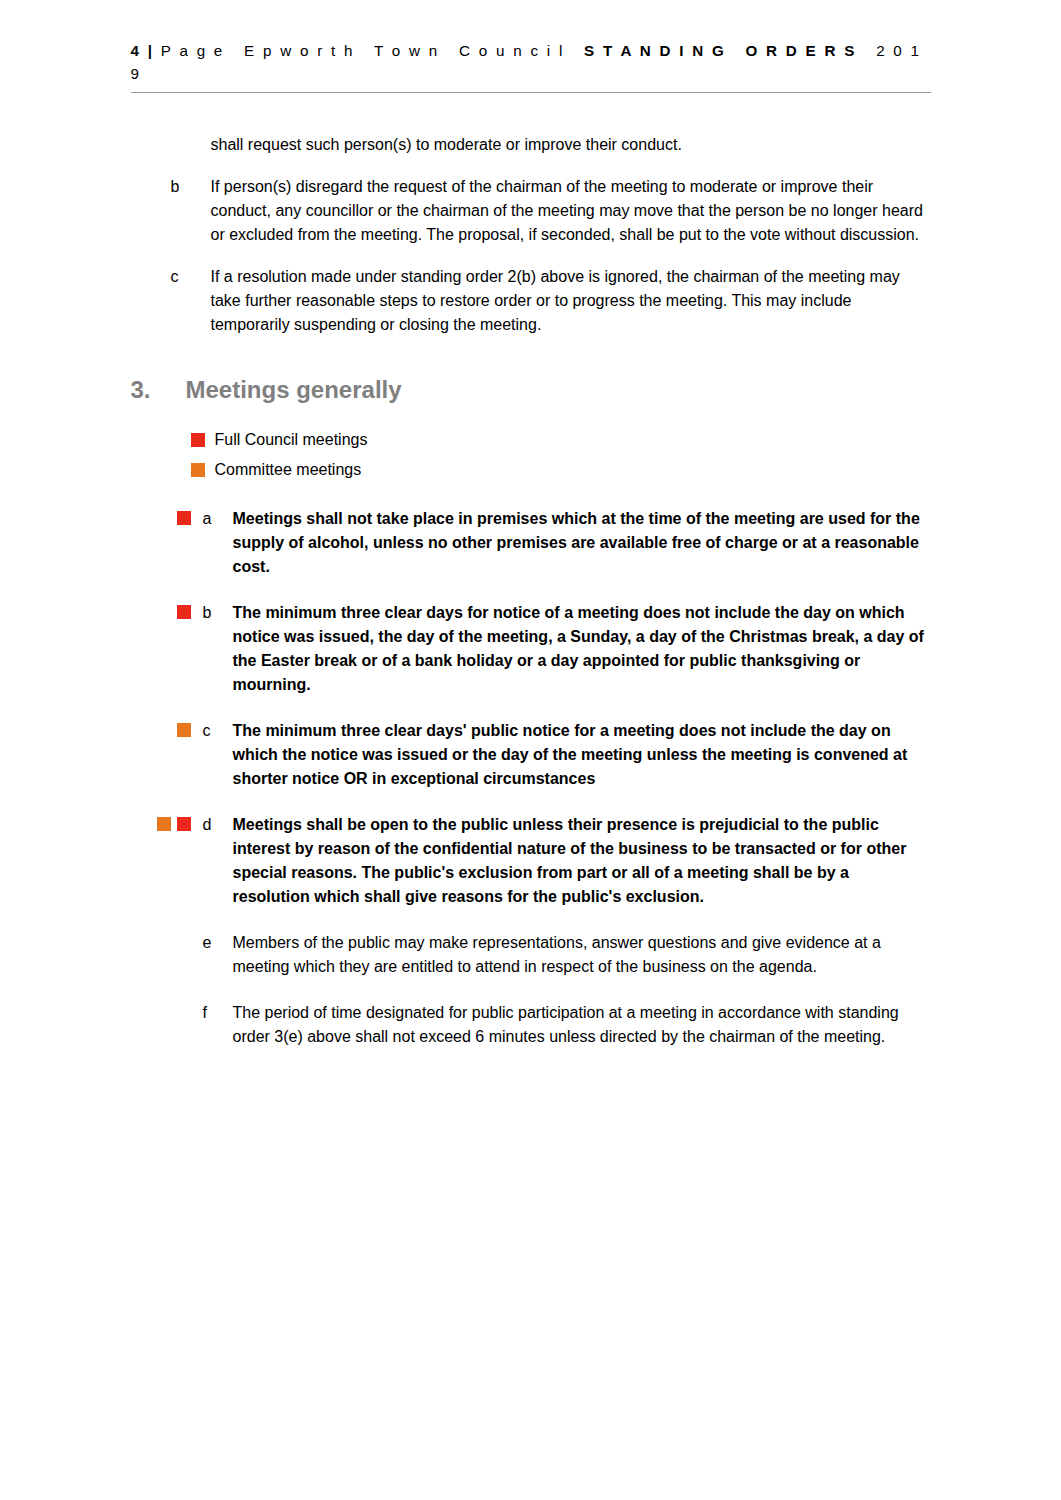4 | P a g e E p w o r t h T o w n C o u n c i l S T A N D I N G O R D E R S 2 0 1 9
shall request such person(s) to moderate or improve their conduct.
b
If person(s) disregard the request of the chairman of the meeting to moderate or improve their conduct, any councillor or the chairman of the meeting may move that the person be no longer heard or excluded from the meeting. The proposal, if seconded, shall be put to the vote without discussion.
c
If a resolution made under standing order 2(b) above is ignored, the chairman of the meeting may take further reasonable steps to restore order or to progress the meeting. This may include temporarily suspending or closing the meeting.
3. Meetings generally
Full Council meetings
Committee meetings
a
Meetings shall not take place in premises which at the time of the meeting are used for the supply of alcohol, unless no other premises are available free of charge or at a reasonable cost.
b
The minimum three clear days for notice of a meeting does not include the day on which notice was issued, the day of the meeting, a Sunday, a day of the Christmas break, a day of the Easter break or of a bank holiday or a day appointed for public thanksgiving or mourning.
c
The minimum three clear days' public notice for a meeting does not include the day on which the notice was issued or the day of the meeting unless the meeting is convened at shorter notice OR in exceptional circumstances
d
Meetings shall be open to the public unless their presence is prejudicial to the public interest by reason of the confidential nature of the business to be transacted or for other special reasons. The public's exclusion from part or all of a meeting shall be by a resolution which shall give reasons for the public's exclusion.
e
Members of the public may make representations, answer questions and give evidence at a meeting which they are entitled to attend in respect of the business on the agenda.
f
The period of time designated for public participation at a meeting in accordance with standing order 3(e) above shall not exceed 6 minutes unless directed by the chairman of the meeting.